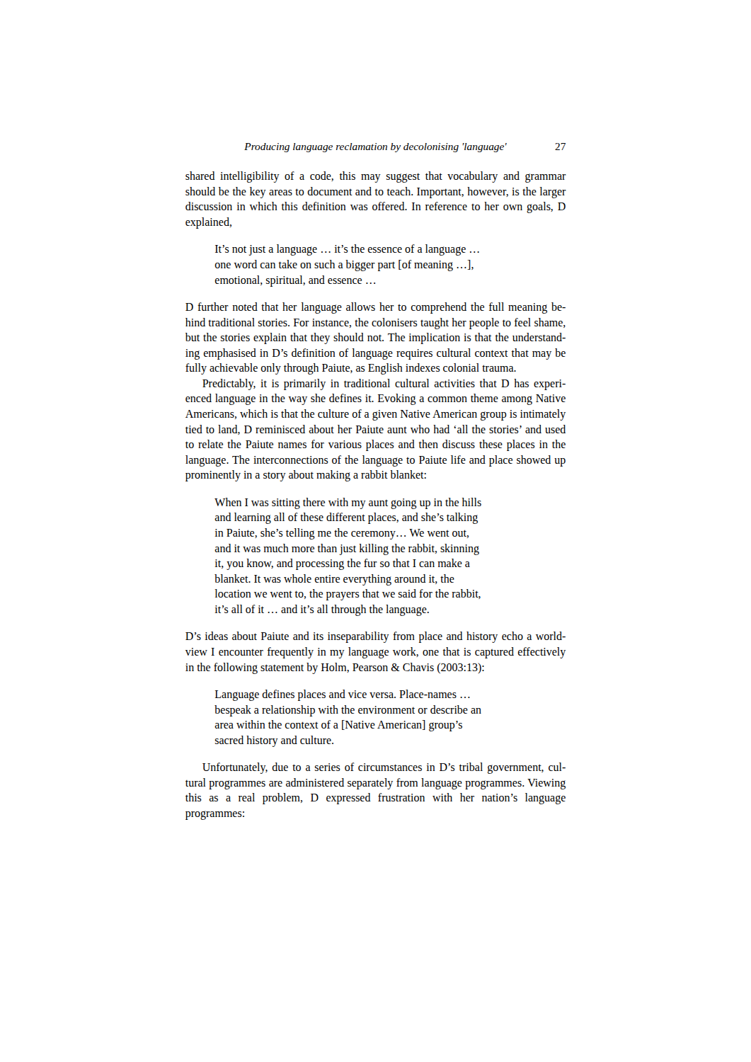Producing language reclamation by decolonising 'language'27
shared intelligibility of a code, this may suggest that vocabulary and grammar should be the key areas to document and to teach. Important, however, is the larger discussion in which this definition was offered. In reference to her own goals, D explained,
It’s not just a language … it’s the essence of a language … one word can take on such a bigger part [of meaning …], emotional, spiritual, and essence …
D further noted that her language allows her to comprehend the full meaning behind traditional stories. For instance, the colonisers taught her people to feel shame, but the stories explain that they should not. The implication is that the understanding emphasised in D’s definition of language requires cultural context that may be fully achievable only through Paiute, as English indexes colonial trauma.
Predictably, it is primarily in traditional cultural activities that D has experienced language in the way she defines it. Evoking a common theme among Native Americans, which is that the culture of a given Native American group is intimately tied to land, D reminisced about her Paiute aunt who had ‘all the stories’ and used to relate the Paiute names for various places and then discuss these places in the language. The interconnections of the language to Paiute life and place showed up prominently in a story about making a rabbit blanket:
When I was sitting there with my aunt going up in the hills and learning all of these different places, and she’s talking in Paiute, she’s telling me the ceremony… We went out, and it was much more than just killing the rabbit, skinning it, you know, and processing the fur so that I can make a blanket. It was whole entire everything around it, the location we went to, the prayers that we said for the rabbit, it’s all of it … and it’s all through the language.
D’s ideas about Paiute and its inseparability from place and history echo a worldview I encounter frequently in my language work, one that is captured effectively in the following statement by Holm, Pearson & Chavis (2003:13):
Language defines places and vice versa. Place-names … bespeak a relationship with the environment or describe an area within the context of a [Native American] group’s sacred history and culture.
Unfortunately, due to a series of circumstances in D’s tribal government, cultural programmes are administered separately from language programmes. Viewing this as a real problem, D expressed frustration with her nation’s language programmes: